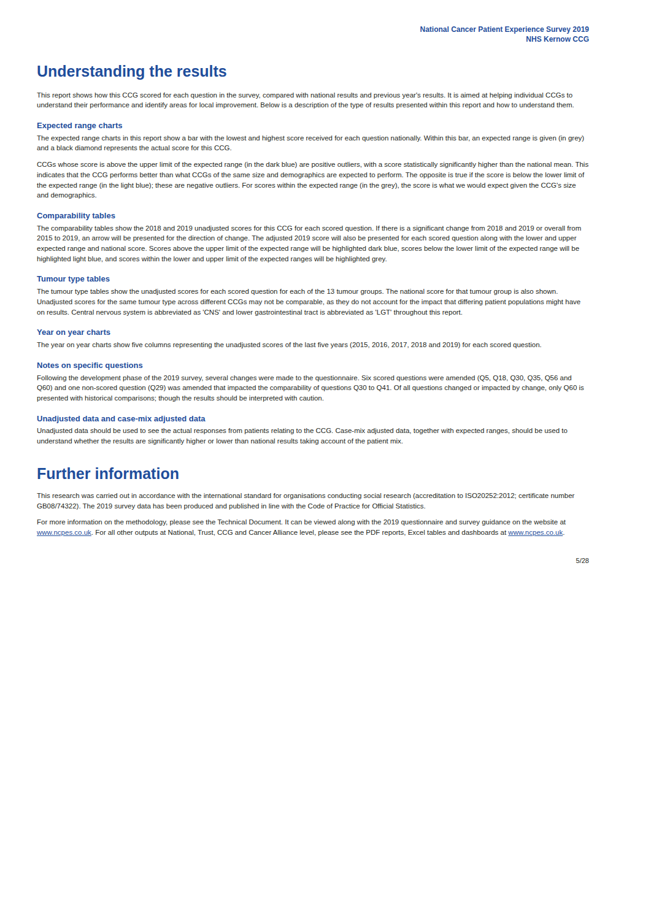National Cancer Patient Experience Survey 2019
NHS Kernow CCG
Understanding the results
This report shows how this CCG scored for each question in the survey, compared with national results and previous year's results. It is aimed at helping individual CCGs to understand their performance and identify areas for local improvement. Below is a description of the type of results presented within this report and how to understand them.
Expected range charts
The expected range charts in this report show a bar with the lowest and highest score received for each question nationally. Within this bar, an expected range is given (in grey) and a black diamond represents the actual score for this CCG.
CCGs whose score is above the upper limit of the expected range (in the dark blue) are positive outliers, with a score statistically significantly higher than the national mean. This indicates that the CCG performs better than what CCGs of the same size and demographics are expected to perform. The opposite is true if the score is below the lower limit of the expected range (in the light blue); these are negative outliers. For scores within the expected range (in the grey), the score is what we would expect given the CCG's size and demographics.
Comparability tables
The comparability tables show the 2018 and 2019 unadjusted scores for this CCG for each scored question. If there is a significant change from 2018 and 2019 or overall from 2015 to 2019, an arrow will be presented for the direction of change. The adjusted 2019 score will also be presented for each scored question along with the lower and upper expected range and national score. Scores above the upper limit of the expected range will be highlighted dark blue, scores below the lower limit of the expected range will be highlighted light blue, and scores within the lower and upper limit of the expected ranges will be highlighted grey.
Tumour type tables
The tumour type tables show the unadjusted scores for each scored question for each of the 13 tumour groups. The national score for that tumour group is also shown. Unadjusted scores for the same tumour type across different CCGs may not be comparable, as they do not account for the impact that differing patient populations might have on results. Central nervous system is abbreviated as 'CNS' and lower gastrointestinal tract is abbreviated as 'LGT' throughout this report.
Year on year charts
The year on year charts show five columns representing the unadjusted scores of the last five years (2015, 2016, 2017, 2018 and 2019) for each scored question.
Notes on specific questions
Following the development phase of the 2019 survey, several changes were made to the questionnaire. Six scored questions were amended (Q5, Q18, Q30, Q35, Q56 and Q60) and one non-scored question (Q29) was amended that impacted the comparability of questions Q30 to Q41. Of all questions changed or impacted by change, only Q60 is presented with historical comparisons; though the results should be interpreted with caution.
Unadjusted data and case-mix adjusted data
Unadjusted data should be used to see the actual responses from patients relating to the CCG. Case-mix adjusted data, together with expected ranges, should be used to understand whether the results are significantly higher or lower than national results taking account of the patient mix.
Further information
This research was carried out in accordance with the international standard for organisations conducting social research (accreditation to ISO20252:2012; certificate number GB08/74322). The 2019 survey data has been produced and published in line with the Code of Practice for Official Statistics.
For more information on the methodology, please see the Technical Document. It can be viewed along with the 2019 questionnaire and survey guidance on the website at www.ncpes.co.uk. For all other outputs at National, Trust, CCG and Cancer Alliance level, please see the PDF reports, Excel tables and dashboards at www.ncpes.co.uk.
5/28